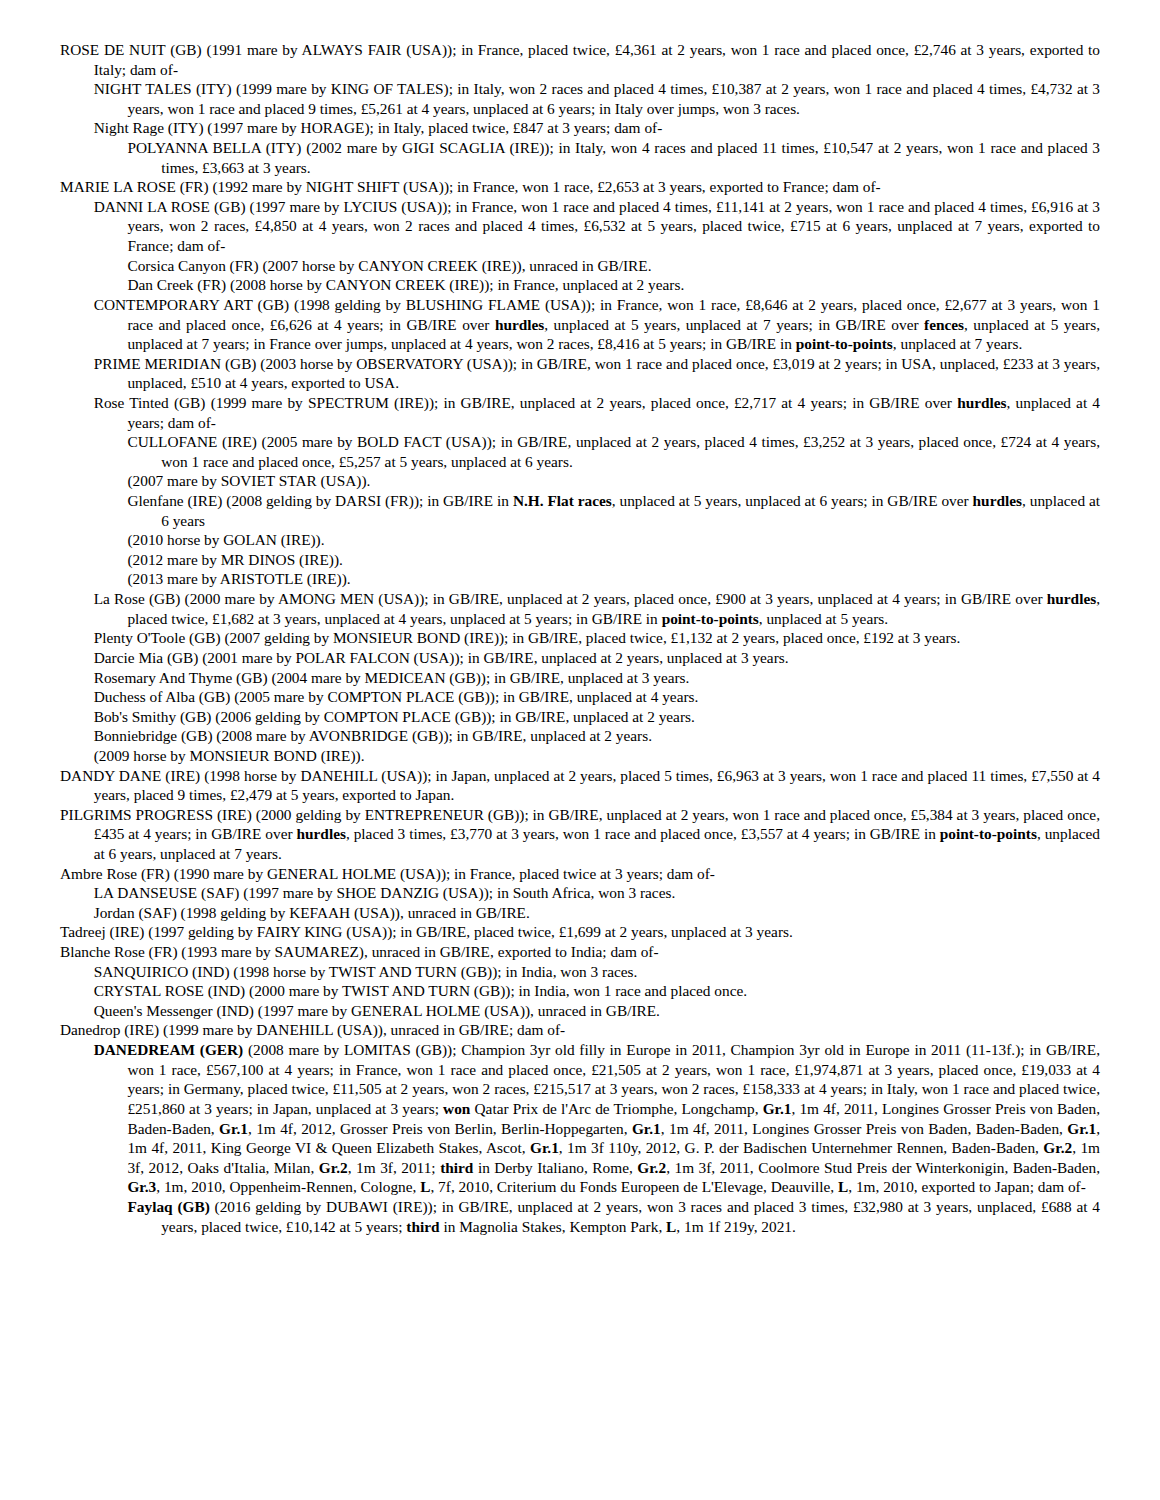ROSE DE NUIT (GB) (1991 mare by ALWAYS FAIR (USA)); in France, placed twice, £4,361 at 2 years, won 1 race and placed once, £2,746 at 3 years, exported to Italy; dam of-
NIGHT TALES (ITY) (1999 mare by KING OF TALES); in Italy, won 2 races and placed 4 times, £10,387 at 2 years, won 1 race and placed 4 times, £4,732 at 3 years, won 1 race and placed 9 times, £5,261 at 4 years, unplaced at 6 years; in Italy over jumps, won 3 races.
Night Rage (ITY) (1997 mare by HORAGE); in Italy, placed twice, £847 at 3 years; dam of-
POLYANNA BELLA (ITY) (2002 mare by GIGI SCAGLIA (IRE)); in Italy, won 4 races and placed 11 times, £10,547 at 2 years, won 1 race and placed 3 times, £3,663 at 3 years.
MARIE LA ROSE (FR) (1992 mare by NIGHT SHIFT (USA)); in France, won 1 race, £2,653 at 3 years, exported to France; dam of-
DANNI LA ROSE (GB) (1997 mare by LYCIUS (USA)); in France, won 1 race and placed 4 times, £11,141 at 2 years, won 1 race and placed 4 times, £6,916 at 3 years, won 2 races, £4,850 at 4 years, won 2 races and placed 4 times, £6,532 at 5 years, placed twice, £715 at 6 years, unplaced at 7 years, exported to France; dam of-
Corsica Canyon (FR) (2007 horse by CANYON CREEK (IRE)), unraced in GB/IRE.
Dan Creek (FR) (2008 horse by CANYON CREEK (IRE)); in France, unplaced at 2 years.
CONTEMPORARY ART (GB) (1998 gelding by BLUSHING FLAME (USA)); in France, won 1 race, £8,646 at 2 years, placed once, £2,677 at 3 years, won 1 race and placed once, £6,626 at 4 years; in GB/IRE over hurdles, unplaced at 5 years, unplaced at 7 years; in GB/IRE over fences, unplaced at 5 years, unplaced at 7 years; in France over jumps, unplaced at 4 years, won 2 races, £8,416 at 5 years; in GB/IRE in point-to-points, unplaced at 7 years.
PRIME MERIDIAN (GB) (2003 horse by OBSERVATORY (USA)); in GB/IRE, won 1 race and placed once, £3,019 at 2 years; in USA, unplaced, £233 at 3 years, unplaced, £510 at 4 years, exported to USA.
Rose Tinted (GB) (1999 mare by SPECTRUM (IRE)); in GB/IRE, unplaced at 2 years, placed once, £2,717 at 4 years; in GB/IRE over hurdles, unplaced at 4 years; dam of-
CULLOFANE (IRE) (2005 mare by BOLD FACT (USA)); in GB/IRE, unplaced at 2 years, placed 4 times, £3,252 at 3 years, placed once, £724 at 4 years, won 1 race and placed once, £5,257 at 5 years, unplaced at 6 years.
(2007 mare by SOVIET STAR (USA)).
Glenfane (IRE) (2008 gelding by DARSI (FR)); in GB/IRE in N.H. Flat races, unplaced at 5 years, unplaced at 6 years; in GB/IRE over hurdles, unplaced at 6 years
(2010 horse by GOLAN (IRE)).
(2012 mare by MR DINOS (IRE)).
(2013 mare by ARISTOTLE (IRE)).
La Rose (GB) (2000 mare by AMONG MEN (USA)); in GB/IRE, unplaced at 2 years, placed once, £900 at 3 years, unplaced at 4 years; in GB/IRE over hurdles, placed twice, £1,682 at 3 years, unplaced at 4 years, unplaced at 5 years; in GB/IRE in point-to-points, unplaced at 5 years.
Plenty O'Toole (GB) (2007 gelding by MONSIEUR BOND (IRE)); in GB/IRE, placed twice, £1,132 at 2 years, placed once, £192 at 3 years.
Darcie Mia (GB) (2001 mare by POLAR FALCON (USA)); in GB/IRE, unplaced at 2 years, unplaced at 3 years.
Rosemary And Thyme (GB) (2004 mare by MEDICEAN (GB)); in GB/IRE, unplaced at 3 years.
Duchess of Alba (GB) (2005 mare by COMPTON PLACE (GB)); in GB/IRE, unplaced at 4 years.
Bob's Smithy (GB) (2006 gelding by COMPTON PLACE (GB)); in GB/IRE, unplaced at 2 years.
Bonniebridge (GB) (2008 mare by AVONBRIDGE (GB)); in GB/IRE, unplaced at 2 years.
(2009 horse by MONSIEUR BOND (IRE)).
DANDY DANE (IRE) (1998 horse by DANEHILL (USA)); in Japan, unplaced at 2 years, placed 5 times, £6,963 at 3 years, won 1 race and placed 11 times, £7,550 at 4 years, placed 9 times, £2,479 at 5 years, exported to Japan.
PILGRIMS PROGRESS (IRE) (2000 gelding by ENTREPRENEUR (GB)); in GB/IRE, unplaced at 2 years, won 1 race and placed once, £5,384 at 3 years, placed once, £435 at 4 years; in GB/IRE over hurdles, placed 3 times, £3,770 at 3 years, won 1 race and placed once, £3,557 at 4 years; in GB/IRE in point-to-points, unplaced at 6 years, unplaced at 7 years.
Ambre Rose (FR) (1990 mare by GENERAL HOLME (USA)); in France, placed twice at 3 years; dam of-
LA DANSEUSE (SAF) (1997 mare by SHOE DANZIG (USA)); in South Africa, won 3 races.
Jordan (SAF) (1998 gelding by KEFAAH (USA)), unraced in GB/IRE.
Tadreej (IRE) (1997 gelding by FAIRY KING (USA)); in GB/IRE, placed twice, £1,699 at 2 years, unplaced at 3 years.
Blanche Rose (FR) (1993 mare by SAUMAREZ), unraced in GB/IRE, exported to India; dam of-
SANQUIRICO (IND) (1998 horse by TWIST AND TURN (GB)); in India, won 3 races.
CRYSTAL ROSE (IND) (2000 mare by TWIST AND TURN (GB)); in India, won 1 race and placed once.
Queen's Messenger (IND) (1997 mare by GENERAL HOLME (USA)), unraced in GB/IRE.
Danedrop (IRE) (1999 mare by DANEHILL (USA)), unraced in GB/IRE; dam of-
DANEDREAM (GER) (2008 mare by LOMITAS (GB)); Champion 3yr old filly in Europe in 2011, Champion 3yr old in Europe in 2011 (11-13f.); in GB/IRE, won 1 race, £567,100 at 4 years; in France, won 1 race and placed once, £21,505 at 2 years, won 1 race, £1,974,871 at 3 years, placed once, £19,033 at 4 years; in Germany, placed twice, £11,505 at 2 years, won 2 races, £215,517 at 3 years, won 2 races, £158,333 at 4 years; in Italy, won 1 race and placed twice, £251,860 at 3 years; in Japan, unplaced at 3 years; won Qatar Prix de l'Arc de Triomphe, Longchamp, Gr.1, 1m 4f, 2011, Longines Grosser Preis von Baden, Baden-Baden, Gr.1, 1m 4f, 2012, Grosser Preis von Berlin, Berlin-Hoppegarten, Gr.1, 1m 4f, 2011, Longines Grosser Preis von Baden, Baden-Baden, Gr.1, 1m 4f, 2011, King George VI & Queen Elizabeth Stakes, Ascot, Gr.1, 1m 3f 110y, 2012, G. P. der Badischen Unternehmer Rennen, Baden-Baden, Gr.2, 1m 3f, 2012, Oaks d'Italia, Milan, Gr.2, 1m 3f, 2011; third in Derby Italiano, Rome, Gr.2, 1m 3f, 2011, Coolmore Stud Preis der Winterkonigin, Baden-Baden, Gr.3, 1m, 2010, Oppenheim-Rennen, Cologne, L, 7f, 2010, Criterium du Fonds Europeen de L'Elevage, Deauville, L, 1m, 2010, exported to Japan; dam of-
Faylaq (GB) (2016 gelding by DUBAWI (IRE)); in GB/IRE, unplaced at 2 years, won 3 races and placed 3 times, £32,980 at 3 years, unplaced, £688 at 4 years, placed twice, £10,142 at 5 years; third in Magnolia Stakes, Kempton Park, L, 1m 1f 219y, 2021.